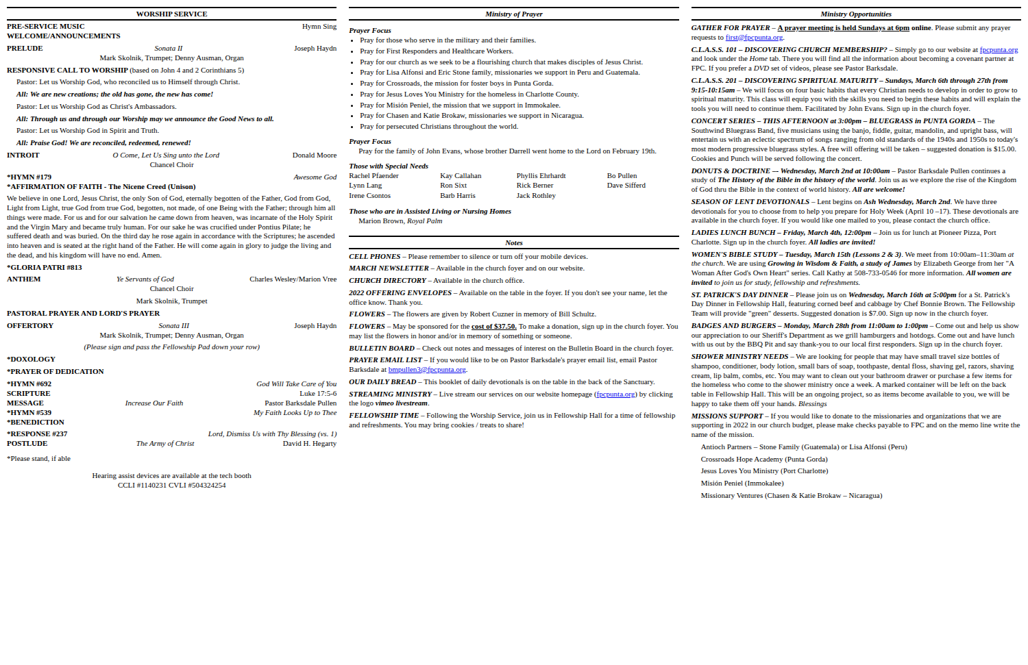Worship Service
PRE-SERVICE MUSIC Hymn Sing
WELCOME/ANNOUNCEMENTS
PRELUDE Sonata II Joseph Haydn
Mark Skolnik, Trumpet; Denny Ausman, Organ
RESPONSIVE CALL TO WORSHIP (based on John 4 and 2 Corinthians 5)
Pastor: Let us Worship God, who reconciled us to Himself through Christ.
All: We are new creations; the old has gone, the new has come!
Pastor: Let us Worship God as Christ's Ambassadors.
All: Through us and through our Worship may we announce the Good News to all.
Pastor: Let us Worship God in Spirit and Truth.
All: Praise God! We are reconciled, redeemed, renewed!
INTROIT O Come, Let Us Sing unto the Lord Donald Moore
Chancel Choir
*HYMN #179 Awesome God
*AFFIRMATION OF FAITH - The Nicene Creed (Unison)
We believe in one Lord, Jesus Christ, the only Son of God, eternally begotten of the Father, God from God, Light from Light, true God from true God, begotten, not made, of one Being with the Father; through him all things were made. For us and for our salvation he came down from heaven, was incarnate of the Holy Spirit and the Virgin Mary and became truly human. For our sake he was crucified under Pontius Pilate; he suffered death and was buried. On the third day he rose again in accordance with the Scriptures; he ascended into heaven and is seated at the right hand of the Father. He will come again in glory to judge the living and the dead, and his kingdom will have no end. Amen.
*GLORIA PATRI #813
ANTHEM Ye Servants of God Charles Wesley/Marion Vree
Chancel Choir
Mark Skolnik, Trumpet
PASTORAL PRAYER AND LORD'S PRAYER
OFFERTORY Sonata III Joseph Haydn
Mark Skolnik, Trumpet; Denny Ausman, Organ
(Please sign and pass the Fellowship Pad down your row)
*DOXOLOGY
*PRAYER OF DEDICATION
*HYMN #692 God Will Take Care of You
SCRIPTURE Luke 17:5-6
MESSAGE Increase Our Faith Pastor Barksdale Pullen
*HYMN #539 My Faith Looks Up to Thee
*BENEDICTION
*RESPONSE #237 Lord, Dismiss Us with Thy Blessing (vs. 1)
POSTLUDE The Army of Christ David H. Hegarty
*Please stand, if able
Hearing assist devices are available at the tech booth
CCLI #1140231 CVLI #504324254
Ministry of Prayer
Prayer Focus
Pray for those who serve in the military and their families.
Pray for First Responders and Healthcare Workers.
Pray for our church as we seek to be a flourishing church that makes disciples of Jesus Christ.
Pray for Lisa Alfonsi and Eric Stone family, missionaries we support in Peru and Guatemala.
Pray for Crossroads, the mission for foster boys in Punta Gorda.
Pray for Jesus Loves You Ministry for the homeless in Charlotte County.
Pray for Misión Peniel, the mission that we support in Immokalee.
Pray for Chasen and Katie Brokaw, missionaries we support in Nicaragua.
Pray for persecuted Christians throughout the world.
Prayer Focus
Pray for the family of John Evans, whose brother Darrell went home to the Lord on February 19th.
Those with Special Needs
| Rachel Pfaender | Kay Callahan | Phyllis Ehrhardt | Bo Pullen |
| Lynn Lang | Ron Sixt | Rick Berner | Dave Sifferd |
| Irene Csontos | Barb Harris | Jack Rothley | |
Those who are in Assisted Living or Nursing Homes
Marion Brown, Royal Palm
Notes
CELL PHONES – Please remember to silence or turn off your mobile devices.
MARCH NEWSLETTER – Available in the church foyer and on our website.
CHURCH DIRECTORY – Available in the church office.
2022 OFFERING ENVELOPES – Available on the table in the foyer. If you don't see your name, let the office know. Thank you.
FLOWERS – The flowers are given by Robert Cuzner in memory of Bill Schultz.
FLOWERS – May be sponsored for the cost of $37.50. To make a donation, sign up in the church foyer. You may list the flowers in honor and/or in memory of something or someone.
BULLETIN BOARD – Check out notes and messages of interest on the Bulletin Board in the church foyer.
PRAYER EMAIL LIST – If you would like to be on Pastor Barksdale's prayer email list, email Pastor Barksdale at bmpullen3@fpcpunta.org.
OUR DAILY BREAD – This booklet of daily devotionals is on the table in the back of the Sanctuary.
STREAMING MINISTRY – Live stream our services on our website homepage (fpcpunta.org) by clicking the logo vimeo livestream.
FELLOWSHIP TIME – Following the Worship Service, join us in Fellowship Hall for a time of fellowship and refreshments. You may bring cookies / treats to share!
Ministry Opportunities
GATHER FOR PRAYER – A prayer meeting is held Sundays at 6pm online. Please submit any prayer requests to first@fpcpunta.org.
C.L.A.S.S. 101 – DISCOVERING CHURCH MEMBERSHIP? – Simply go to our website at fpcpunta.org and look under the Home tab. There you will find all the information about becoming a covenant partner at FPC. If you prefer a DVD set of videos, please see Pastor Barksdale.
C.L.A.S.S. 201 – DISCOVERING SPIRITUAL MATURITY – Sundays, March 6th through 27th from 9:15-10:15am – We will focus on four basic habits that every Christian needs to develop in order to grow to spiritual maturity. This class will equip you with the skills you need to begin these habits and will explain the tools you will need to continue them. Facilitated by John Evans. Sign up in the church foyer.
CONCERT SERIES – THIS AFTERNOON at 3:00pm – BLUEGRASS in PUNTA GORDA – The Southwind Bluegrass Band, five musicians using the banjo, fiddle, guitar, mandolin, and upright bass, will entertain us with an eclectic spectrum of songs ranging from old standards of the 1940s and 1950s to today's most modern progressive bluegrass styles. A free will offering will be taken – suggested donation is $15.00. Cookies and Punch will be served following the concert.
DONUTS & DOCTRINE –- Wednesday, March 2nd at 10:00am – Pastor Barksdale Pullen continues a study of The History of the Bible in the history of the world. Join us as we explore the rise of the Kingdom of God thru the Bible in the context of world history. All are welcome!
SEASON OF LENT DEVOTIONALS – Lent begins on Ash Wednesday, March 2nd. We have three devotionals for you to choose from to help you prepare for Holy Week (April 10 –17). These devotionals are available in the church foyer. If you would like one mailed to you, please contact the church office.
LADIES LUNCH BUNCH – Friday, March 4th, 12:00pm – Join us for lunch at Pioneer Pizza, Port Charlotte. Sign up in the church foyer. All ladies are invited!
WOMEN'S BIBLE STUDY – Tuesday, March 15th (Lessons 2 & 3). We meet from 10:00am–11:30am at the church. We are using Growing in Wisdom & Faith, a study of James by Elizabeth George from her "A Woman After God's Own Heart" series. Call Kathy at 508-733-0546 for more information. All women are invited to join us for study, fellowship and refreshments.
ST. PATRICK'S DAY DINNER – Please join us on Wednesday, March 16th at 5:00pm for a St. Patrick's Day Dinner in Fellowship Hall, featuring corned beef and cabbage by Chef Bonnie Brown. The Fellowship Team will provide "green" desserts. Suggested donation is $7.00. Sign up now in the church foyer.
BADGES AND BURGERS – Monday, March 28th from 11:00am to 1:00pm – Come out and help us show our appreciation to our Sheriff's Department as we grill hamburgers and hotdogs. Come out and have lunch with us out by the BBQ Pit and say thank-you to our local first responders. Sign up in the church foyer.
SHOWER MINISTRY NEEDS – We are looking for people that may have small travel size bottles of shampoo, conditioner, body lotion, small bars of soap, toothpaste, dental floss, shaving gel, razors, shaving cream, lip balm, combs, etc. You may want to clean out your bathroom drawer or purchase a few items for the homeless who come to the shower ministry once a week. A marked container will be left on the back table in Fellowship Hall. This will be an ongoing project, so as items become available to you, we will be happy to take them off your hands. Blessings
MISSIONS SUPPORT – If you would like to donate to the missionaries and organizations that we are supporting in 2022 in our church budget, please make checks payable to FPC and on the memo line write the name of the mission.
Antioch Partners – Stone Family (Guatemala) or Lisa Alfonsi (Peru)
Crossroads Hope Academy (Punta Gorda)
Jesus Loves You Ministry (Port Charlotte)
Misión Peniel (Immokalee)
Missionary Ventures (Chasen & Katie Brokaw – Nicaragua)